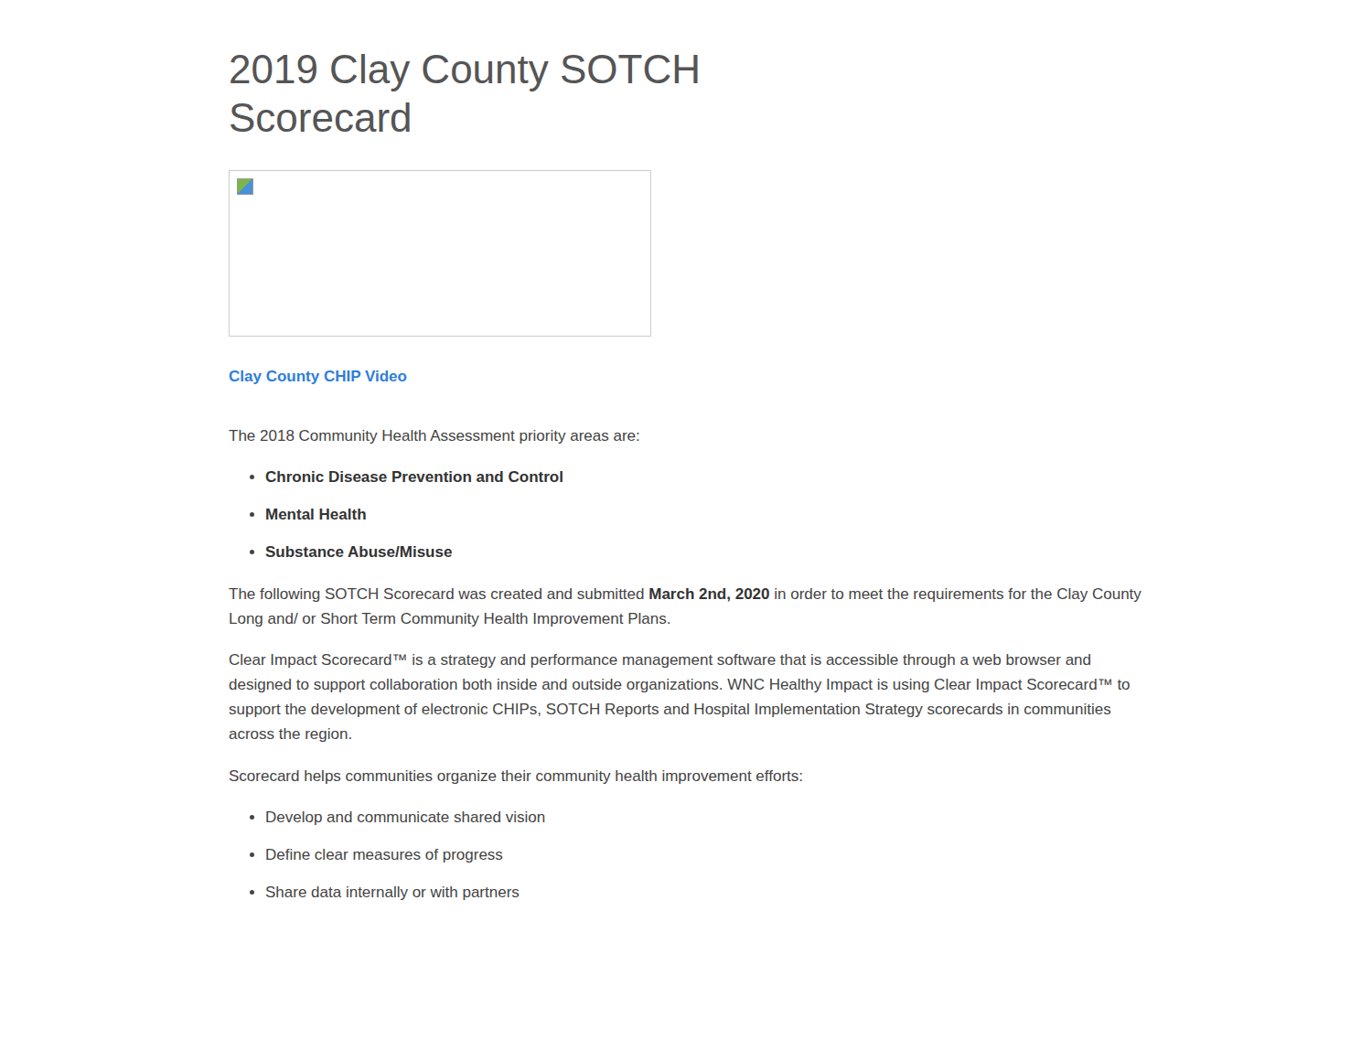2019 Clay County SOTCH Scorecard
Clay County CHIP Video
The 2018 Community Health Assessment priority areas are:
Chronic Disease Prevention and Control
Mental Health
Substance Abuse/Misuse
The following SOTCH Scorecard was created and submitted March 2nd, 2020 in order to meet the requirements for the Clay County Long and/ or Short Term Community Health Improvement Plans.
Clear Impact Scorecard™ is a strategy and performance management software that is accessible through a web browser and designed to support collaboration both inside and outside organizations. WNC Healthy Impact is using Clear Impact Scorecard™ to support the development of electronic CHIPs, SOTCH Reports and Hospital Implementation Strategy scorecards in communities across the region.
Scorecard helps communities organize their community health improvement efforts:
Develop and communicate shared vision
Define clear measures of progress
Share data internally or with partners